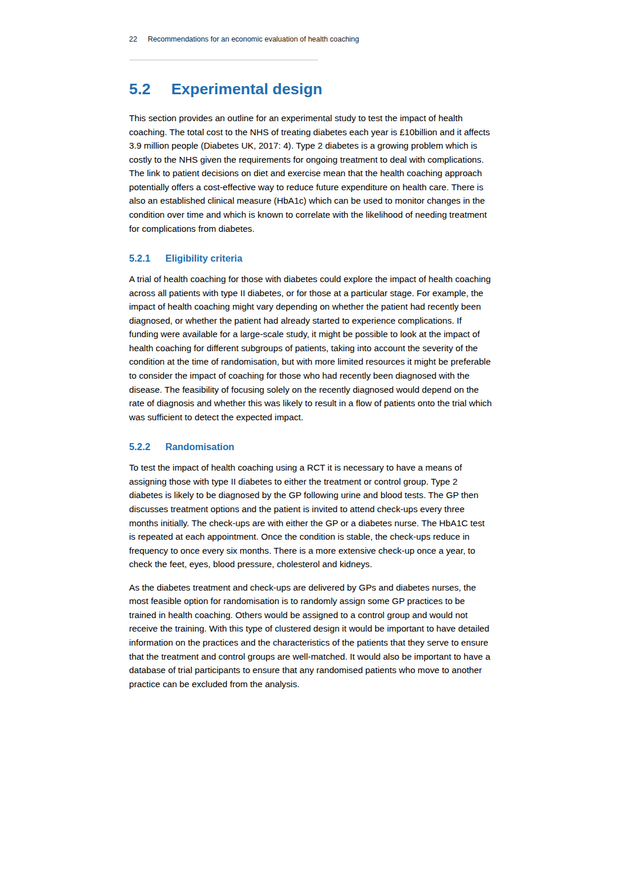22 Recommendations for an economic evaluation of health coaching
5.2 Experimental design
This section provides an outline for an experimental study to test the impact of health coaching. The total cost to the NHS of treating diabetes each year is £10billion and it affects 3.9 million people (Diabetes UK, 2017: 4). Type 2 diabetes is a growing problem which is costly to the NHS given the requirements for ongoing treatment to deal with complications. The link to patient decisions on diet and exercise mean that the health coaching approach potentially offers a cost-effective way to reduce future expenditure on health care. There is also an established clinical measure (HbA1c) which can be used to monitor changes in the condition over time and which is known to correlate with the likelihood of needing treatment for complications from diabetes.
5.2.1 Eligibility criteria
A trial of health coaching for those with diabetes could explore the impact of health coaching across all patients with type II diabetes, or for those at a particular stage. For example, the impact of health coaching might vary depending on whether the patient had recently been diagnosed, or whether the patient had already started to experience complications. If funding were available for a large-scale study, it might be possible to look at the impact of health coaching for different subgroups of patients, taking into account the severity of the condition at the time of randomisation, but with more limited resources it might be preferable to consider the impact of coaching for those who had recently been diagnosed with the disease. The feasibility of focusing solely on the recently diagnosed would depend on the rate of diagnosis and whether this was likely to result in a flow of patients onto the trial which was sufficient to detect the expected impact.
5.2.2 Randomisation
To test the impact of health coaching using a RCT it is necessary to have a means of assigning those with type II diabetes to either the treatment or control group. Type 2 diabetes is likely to be diagnosed by the GP following urine and blood tests. The GP then discusses treatment options and the patient is invited to attend check-ups every three months initially. The check-ups are with either the GP or a diabetes nurse. The HbA1C test is repeated at each appointment. Once the condition is stable, the check-ups reduce in frequency to once every six months. There is a more extensive check-up once a year, to check the feet, eyes, blood pressure, cholesterol and kidneys.
As the diabetes treatment and check-ups are delivered by GPs and diabetes nurses, the most feasible option for randomisation is to randomly assign some GP practices to be trained in health coaching. Others would be assigned to a control group and would not receive the training. With this type of clustered design it would be important to have detailed information on the practices and the characteristics of the patients that they serve to ensure that the treatment and control groups are well-matched. It would also be important to have a database of trial participants to ensure that any randomised patients who move to another practice can be excluded from the analysis.